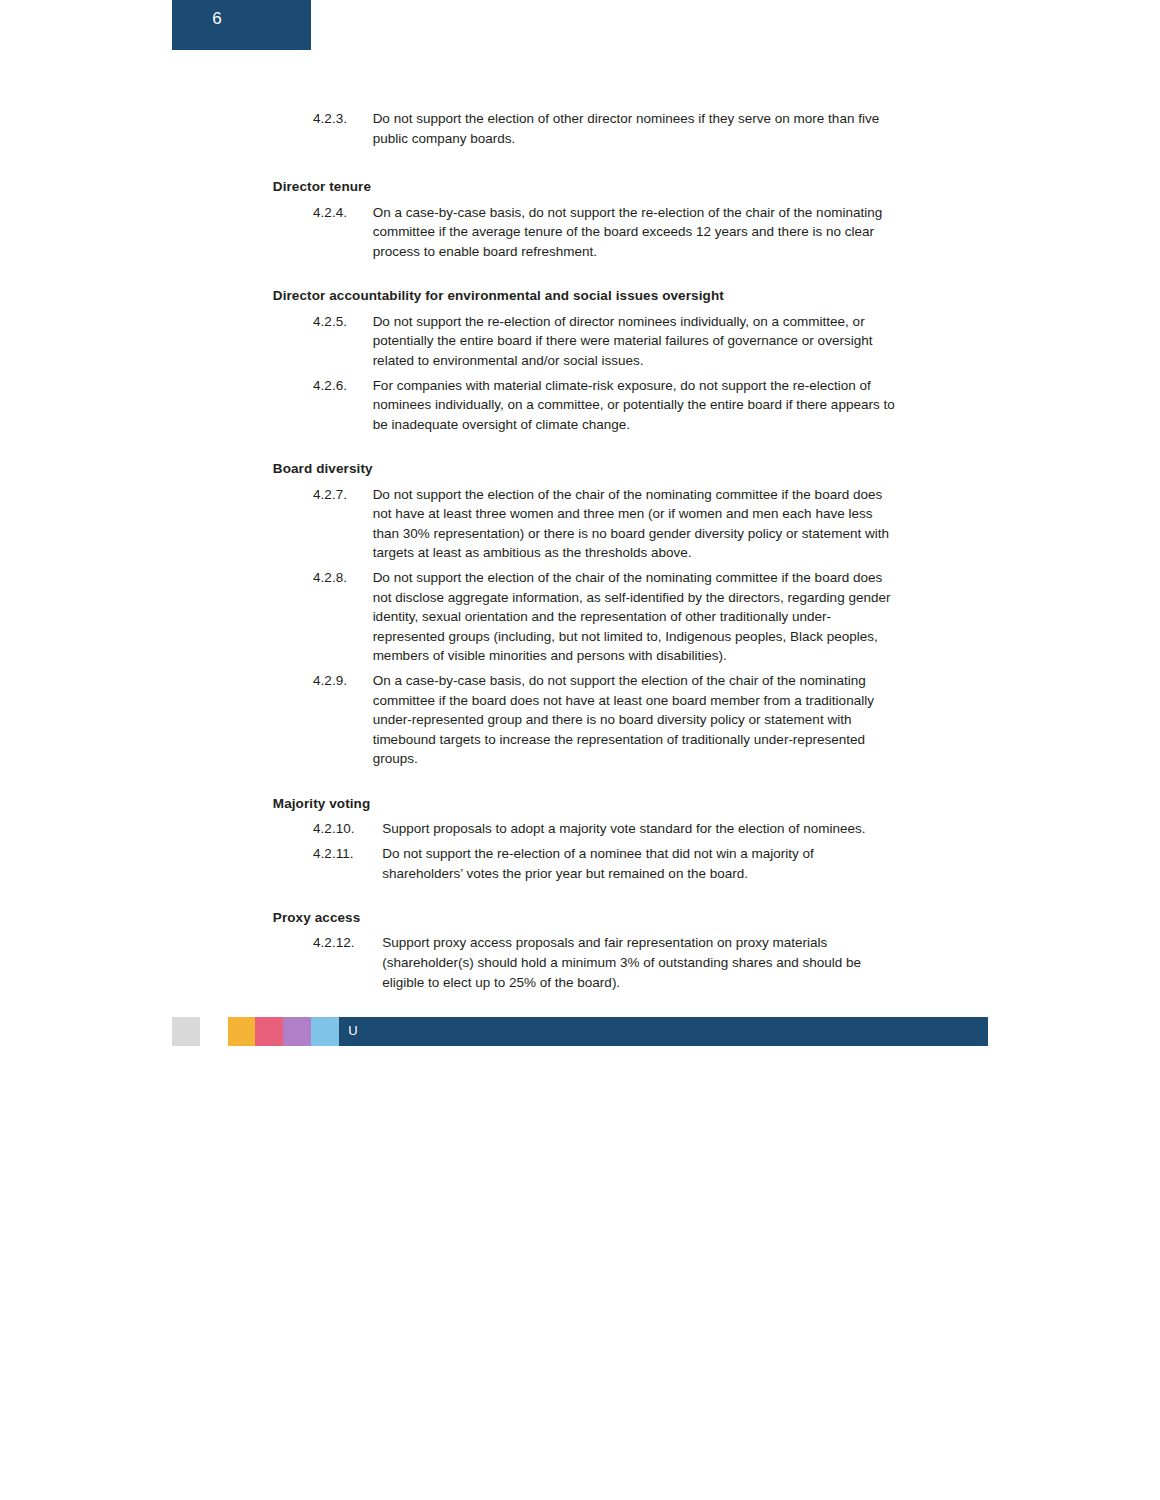6
4.2.3. Do not support the election of other director nominees if they serve on more than five public company boards.
Director tenure
4.2.4. On a case-by-case basis, do not support the re-election of the chair of the nominating committee if the average tenure of the board exceeds 12 years and there is no clear process to enable board refreshment.
Director accountability for environmental and social issues oversight
4.2.5. Do not support the re-election of director nominees individually, on a committee, or potentially the entire board if there were material failures of governance or oversight related to environmental and/or social issues.
4.2.6. For companies with material climate-risk exposure, do not support the re-election of nominees individually, on a committee, or potentially the entire board if there appears to be inadequate oversight of climate change.
Board diversity
4.2.7. Do not support the election of the chair of the nominating committee if the board does not have at least three women and three men (or if women and men each have less than 30% representation) or there is no board gender diversity policy or statement with targets at least as ambitious as the thresholds above.
4.2.8. Do not support the election of the chair of the nominating committee if the board does not disclose aggregate information, as self-identified by the directors, regarding gender identity, sexual orientation and the representation of other traditionally under-represented groups (including, but not limited to, Indigenous peoples, Black peoples, members of visible minorities and persons with disabilities).
4.2.9. On a case-by-case basis, do not support the election of the chair of the nominating committee if the board does not have at least one board member from a traditionally under-represented group and there is no board diversity policy or statement with timebound targets to increase the representation of traditionally under-represented groups.
Majority voting
4.2.10. Support proposals to adopt a majority vote standard for the election of nominees.
4.2.11. Do not support the re-election of a nominee that did not win a majority of shareholders’ votes the prior year but remained on the board.
Proxy access
4.2.12. Support proxy access proposals and fair representation on proxy materials (shareholder(s) should hold a minimum 3% of outstanding shares and should be eligible to elect up to 25% of the board).
U